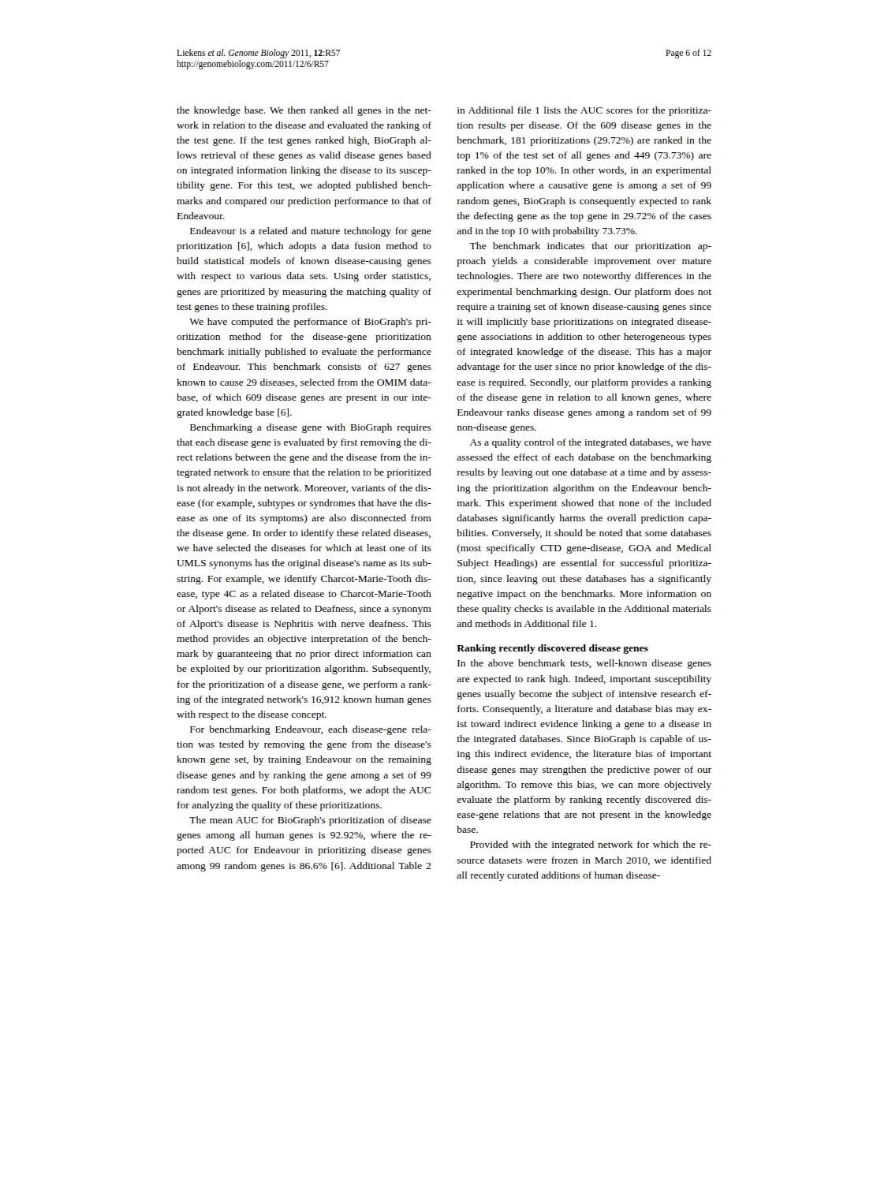Liekens et al. Genome Biology 2011, 12:R57
http://genomebiology.com/2011/12/6/R57
Page 6 of 12
the knowledge base. We then ranked all genes in the network in relation to the disease and evaluated the ranking of the test gene. If the test genes ranked high, BioGraph allows retrieval of these genes as valid disease genes based on integrated information linking the disease to its susceptibility gene. For this test, we adopted published benchmarks and compared our prediction performance to that of Endeavour.
Endeavour is a related and mature technology for gene prioritization [6], which adopts a data fusion method to build statistical models of known disease-causing genes with respect to various data sets. Using order statistics, genes are prioritized by measuring the matching quality of test genes to these training profiles.
We have computed the performance of BioGraph's prioritization method for the disease-gene prioritization benchmark initially published to evaluate the performance of Endeavour. This benchmark consists of 627 genes known to cause 29 diseases, selected from the OMIM database, of which 609 disease genes are present in our integrated knowledge base [6].
Benchmarking a disease gene with BioGraph requires that each disease gene is evaluated by first removing the direct relations between the gene and the disease from the integrated network to ensure that the relation to be prioritized is not already in the network. Moreover, variants of the disease (for example, subtypes or syndromes that have the disease as one of its symptoms) are also disconnected from the disease gene. In order to identify these related diseases, we have selected the diseases for which at least one of its UMLS synonyms has the original disease's name as its substring. For example, we identify Charcot-Marie-Tooth disease, type 4C as a related disease to Charcot-Marie-Tooth or Alport's disease as related to Deafness, since a synonym of Alport's disease is Nephritis with nerve deafness. This method provides an objective interpretation of the benchmark by guaranteeing that no prior direct information can be exploited by our prioritization algorithm. Subsequently, for the prioritization of a disease gene, we perform a ranking of the integrated network's 16,912 known human genes with respect to the disease concept.
For benchmarking Endeavour, each disease-gene relation was tested by removing the gene from the disease's known gene set, by training Endeavour on the remaining disease genes and by ranking the gene among a set of 99 random test genes. For both platforms, we adopt the AUC for analyzing the quality of these prioritizations.
The mean AUC for BioGraph's prioritization of disease genes among all human genes is 92.92%, where the reported AUC for Endeavour in prioritizing disease genes among 99 random genes is 86.6% [6]. Additional Table 2 in Additional file 1 lists the AUC scores for the prioritization results per disease. Of the 609 disease genes in the benchmark, 181 prioritizations (29.72%) are ranked in the top 1% of the test set of all genes and 449 (73.73%) are ranked in the top 10%. In other words, in an experimental application where a causative gene is among a set of 99 random genes, BioGraph is consequently expected to rank the defecting gene as the top gene in 29.72% of the cases and in the top 10 with probability 73.73%.
The benchmark indicates that our prioritization approach yields a considerable improvement over mature technologies. There are two noteworthy differences in the experimental benchmarking design. Our platform does not require a training set of known disease-causing genes since it will implicitly base prioritizations on integrated disease-gene associations in addition to other heterogeneous types of integrated knowledge of the disease. This has a major advantage for the user since no prior knowledge of the disease is required. Secondly, our platform provides a ranking of the disease gene in relation to all known genes, where Endeavour ranks disease genes among a random set of 99 non-disease genes.
As a quality control of the integrated databases, we have assessed the effect of each database on the benchmarking results by leaving out one database at a time and by assessing the prioritization algorithm on the Endeavour benchmark. This experiment showed that none of the included databases significantly harms the overall prediction capabilities. Conversely, it should be noted that some databases (most specifically CTD gene-disease, GOA and Medical Subject Headings) are essential for successful prioritization, since leaving out these databases has a significantly negative impact on the benchmarks. More information on these quality checks is available in the Additional materials and methods in Additional file 1.
Ranking recently discovered disease genes
In the above benchmark tests, well-known disease genes are expected to rank high. Indeed, important susceptibility genes usually become the subject of intensive research efforts. Consequently, a literature and database bias may exist toward indirect evidence linking a gene to a disease in the integrated databases. Since BioGraph is capable of using this indirect evidence, the literature bias of important disease genes may strengthen the predictive power of our algorithm. To remove this bias, we can more objectively evaluate the platform by ranking recently discovered disease-gene relations that are not present in the knowledge base.
Provided with the integrated network for which the resource datasets were frozen in March 2010, we identified all recently curated additions of human disease-